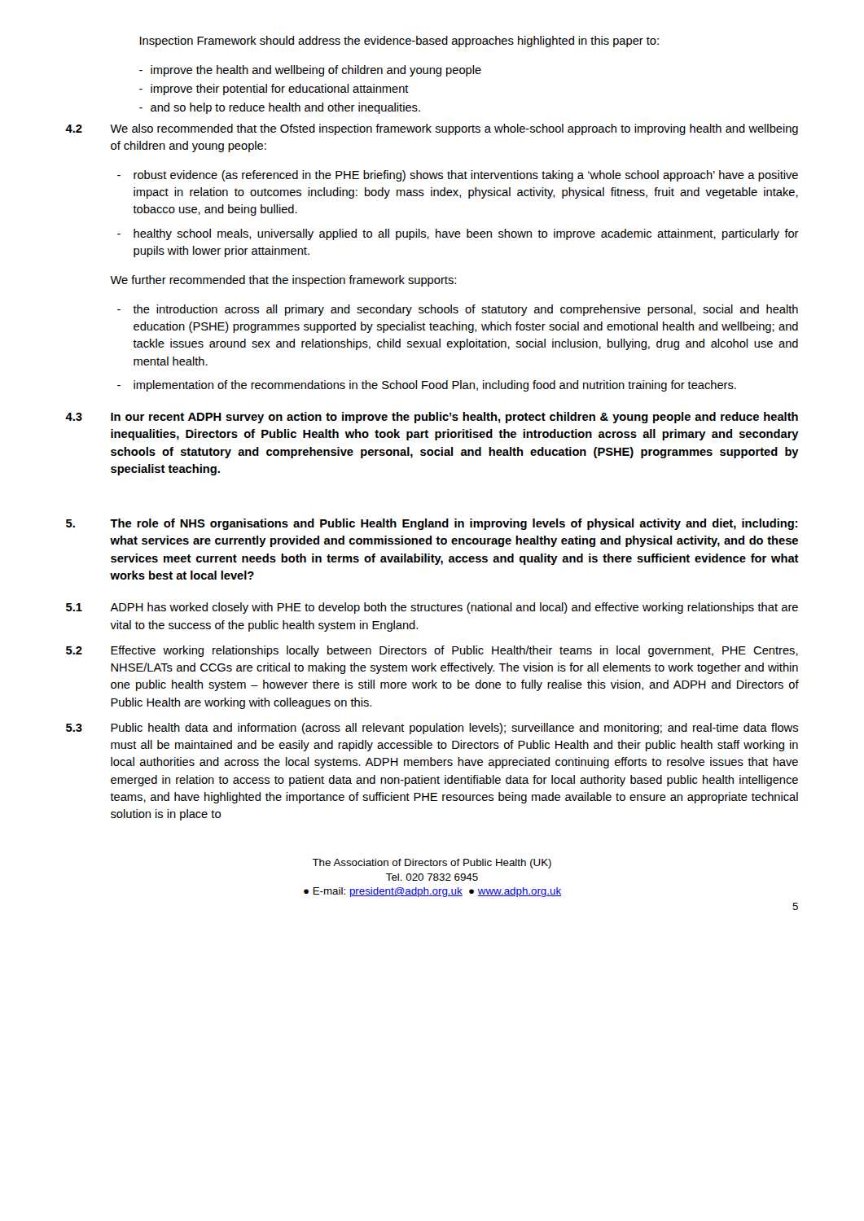Inspection Framework should address the evidence-based approaches highlighted in this paper to:
improve the health and wellbeing of children and young people
improve their potential for educational attainment
and so help to reduce health and other inequalities.
4.2
We also recommended that the Ofsted inspection framework supports a whole-school approach to improving health and wellbeing of children and young people:
robust evidence (as referenced in the PHE briefing) shows that interventions taking a ‘whole school approach’ have a positive impact in relation to outcomes including: body mass index, physical activity, physical fitness, fruit and vegetable intake, tobacco use, and being bullied.
healthy school meals, universally applied to all pupils, have been shown to improve academic attainment, particularly for pupils with lower prior attainment.
We further recommended that the inspection framework supports:
the introduction across all primary and secondary schools of statutory and comprehensive personal, social and health education (PSHE) programmes supported by specialist teaching, which foster social and emotional health and wellbeing; and tackle issues around sex and relationships, child sexual exploitation, social inclusion, bullying, drug and alcohol use and mental health.
implementation of the recommendations in the School Food Plan, including food and nutrition training for teachers.
4.3
In our recent ADPH survey on action to improve the public’s health, protect children & young people and reduce health inequalities, Directors of Public Health who took part prioritised the introduction across all primary and secondary schools of statutory and comprehensive personal, social and health education (PSHE) programmes supported by specialist teaching.
5.
The role of NHS organisations and Public Health England in improving levels of physical activity and diet, including: what services are currently provided and commissioned to encourage healthy eating and physical activity, and do these services meet current needs both in terms of availability, access and quality and is there sufficient evidence for what works best at local level?
5.1
ADPH has worked closely with PHE to develop both the structures (national and local) and effective working relationships that are vital to the success of the public health system in England.
5.2
Effective working relationships locally between Directors of Public Health/their teams in local government, PHE Centres, NHSE/LATs and CCGs are critical to making the system work effectively. The vision is for all elements to work together and within one public health system – however there is still more work to be done to fully realise this vision, and ADPH and Directors of Public Health are working with colleagues on this.
5.3
Public health data and information (across all relevant population levels); surveillance and monitoring; and real-time data flows must all be maintained and be easily and rapidly accessible to Directors of Public Health and their public health staff working in local authorities and across the local systems. ADPH members have appreciated continuing efforts to resolve issues that have emerged in relation to access to patient data and non-patient identifiable data for local authority based public health intelligence teams, and have highlighted the importance of sufficient PHE resources being made available to ensure an appropriate technical solution is in place to
The Association of Directors of Public Health (UK)
Tel. 020 7832 6945
● E-mail: president@adph.org.uk ● www.adph.org.uk
5